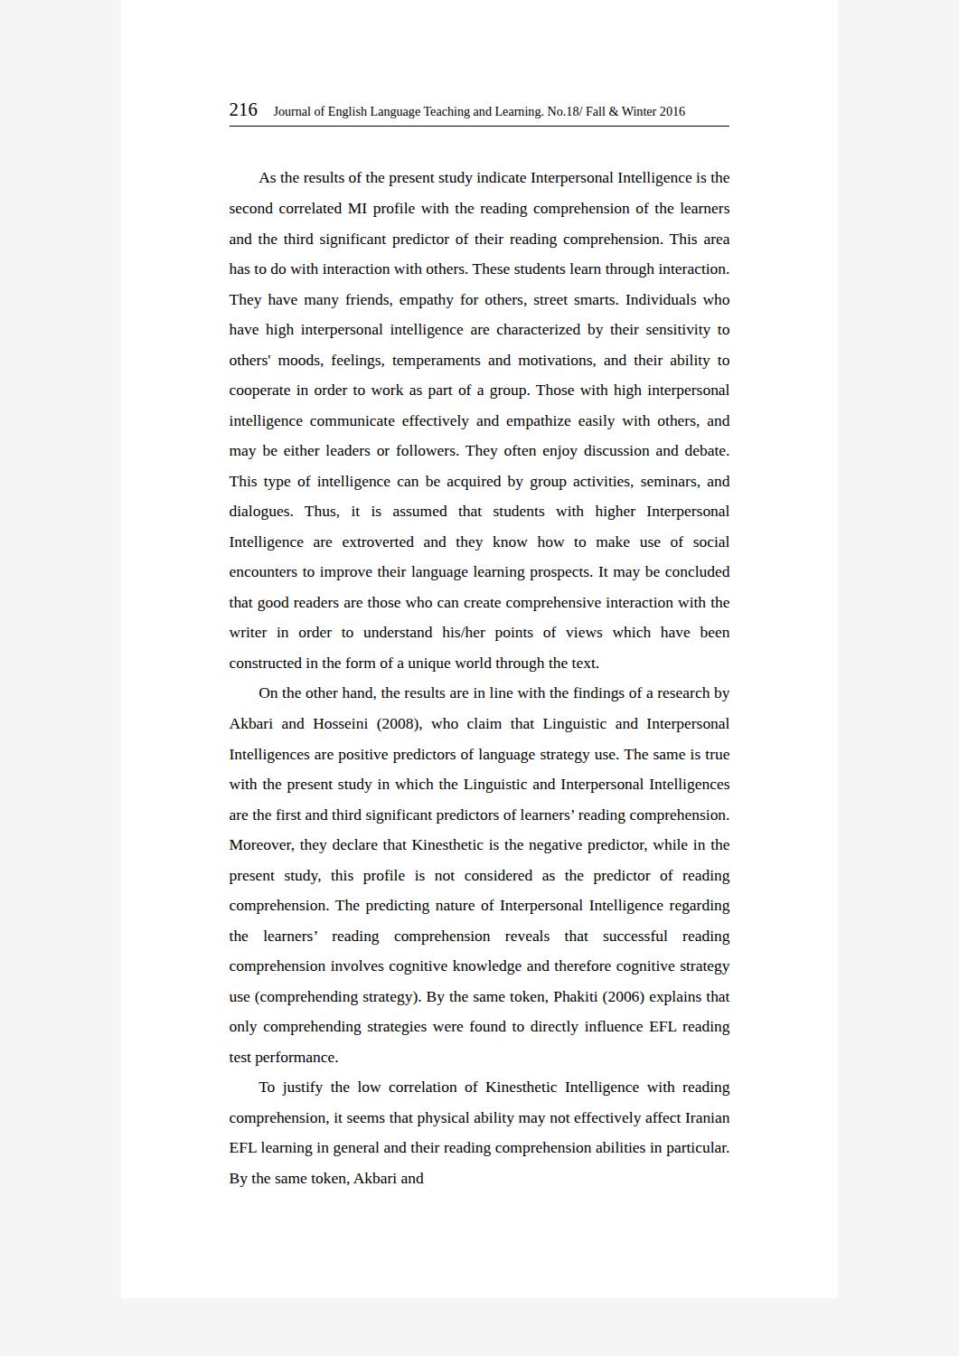216 Journal of English Language Teaching and Learning. No.18/ Fall & Winter 2016
As the results of the present study indicate Interpersonal Intelligence is the second correlated MI profile with the reading comprehension of the learners and the third significant predictor of their reading comprehension. This area has to do with interaction with others. These students learn through interaction. They have many friends, empathy for others, street smarts. Individuals who have high interpersonal intelligence are characterized by their sensitivity to others' moods, feelings, temperaments and motivations, and their ability to cooperate in order to work as part of a group. Those with high interpersonal intelligence communicate effectively and empathize easily with others, and may be either leaders or followers. They often enjoy discussion and debate. This type of intelligence can be acquired by group activities, seminars, and dialogues. Thus, it is assumed that students with higher Interpersonal Intelligence are extroverted and they know how to make use of social encounters to improve their language learning prospects. It may be concluded that good readers are those who can create comprehensive interaction with the writer in order to understand his/her points of views which have been constructed in the form of a unique world through the text.
On the other hand, the results are in line with the findings of a research by Akbari and Hosseini (2008), who claim that Linguistic and Interpersonal Intelligences are positive predictors of language strategy use. The same is true with the present study in which the Linguistic and Interpersonal Intelligences are the first and third significant predictors of learners’ reading comprehension. Moreover, they declare that Kinesthetic is the negative predictor, while in the present study, this profile is not considered as the predictor of reading comprehension. The predicting nature of Interpersonal Intelligence regarding the learners’ reading comprehension reveals that successful reading comprehension involves cognitive knowledge and therefore cognitive strategy use (comprehending strategy). By the same token, Phakiti (2006) explains that only comprehending strategies were found to directly influence EFL reading test performance.
To justify the low correlation of Kinesthetic Intelligence with reading comprehension, it seems that physical ability may not effectively affect Iranian EFL learning in general and their reading comprehension abilities in particular. By the same token, Akbari and